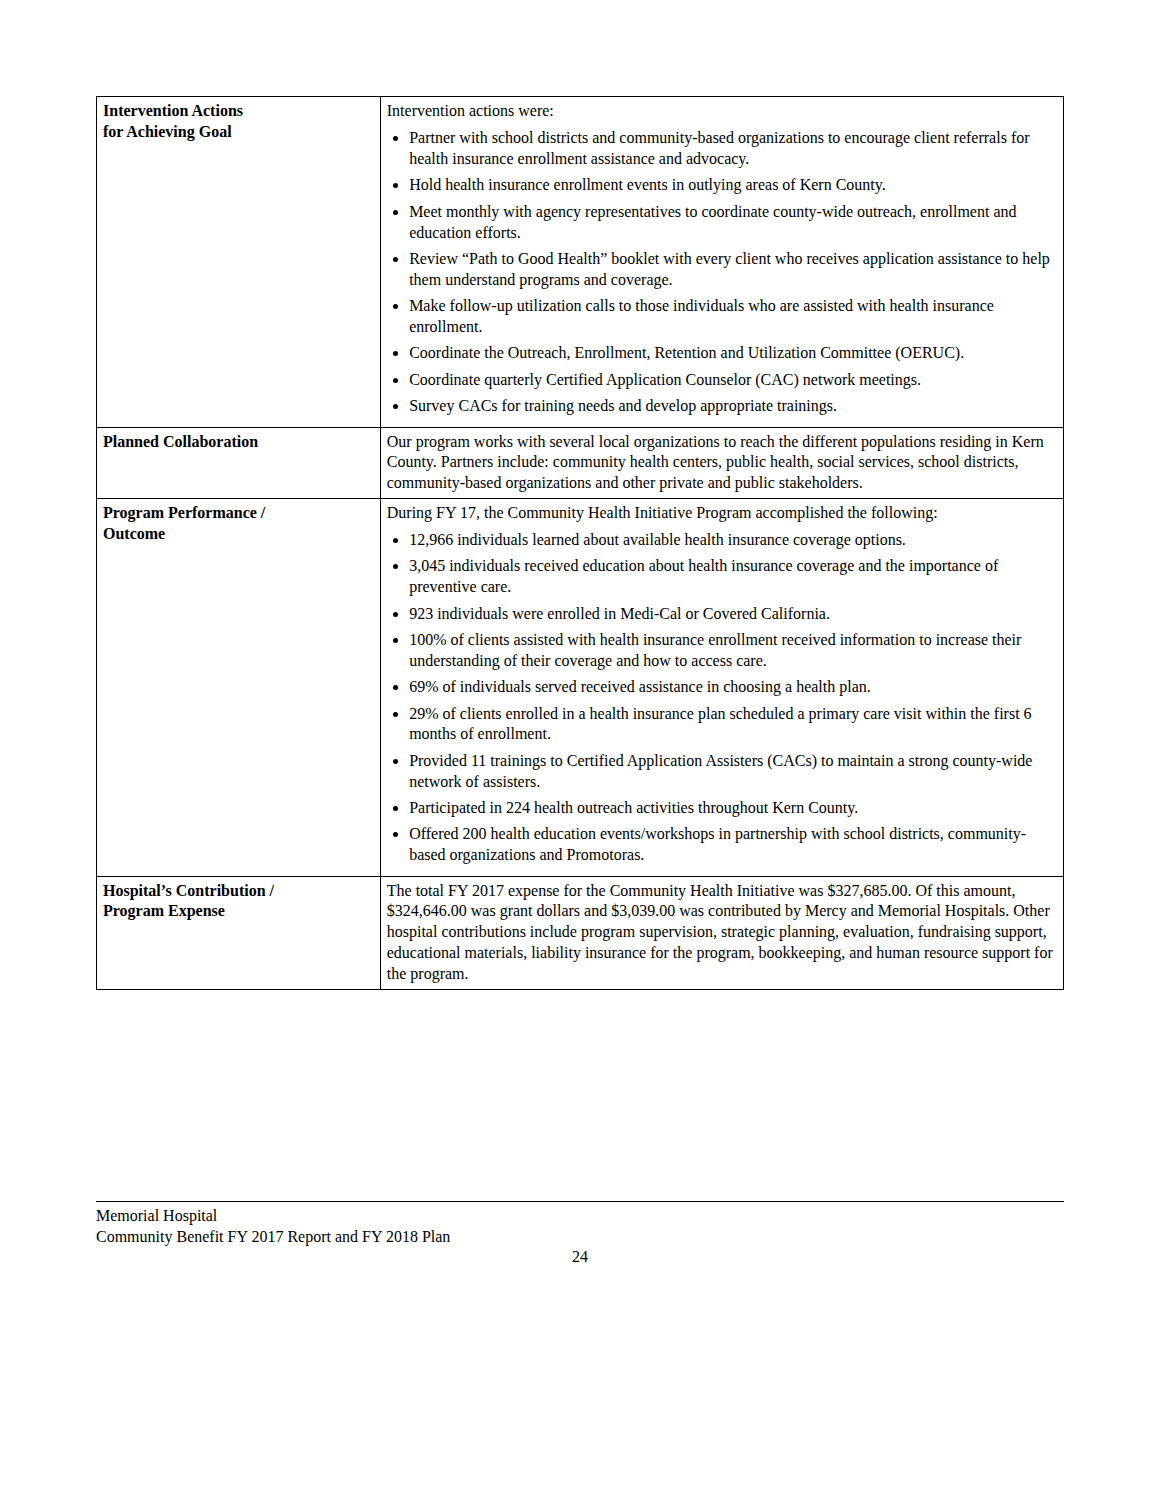| Intervention Actions for Achieving Goal | Intervention actions were: Partner with school districts and community-based organizations to encourage client referrals for health insurance enrollment assistance and advocacy. Hold health insurance enrollment events in outlying areas of Kern County. Meet monthly with agency representatives to coordinate county-wide outreach, enrollment and education efforts. Review “Path to Good Health” booklet with every client who receives application assistance to help them understand programs and coverage. Make follow-up utilization calls to those individuals who are assisted with health insurance enrollment. Coordinate the Outreach, Enrollment, Retention and Utilization Committee (OERUC). Coordinate quarterly Certified Application Counselor (CAC) network meetings. Survey CACs for training needs and develop appropriate trainings. |
| Planned Collaboration | Our program works with several local organizations to reach the different populations residing in Kern County. Partners include: community health centers, public health, social services, school districts, community-based organizations and other private and public stakeholders. |
| Program Performance / Outcome | During FY 17, the Community Health Initiative Program accomplished the following: 12,966 individuals learned about available health insurance coverage options. 3,045 individuals received education about health insurance coverage and the importance of preventive care. 923 individuals were enrolled in Medi-Cal or Covered California. 100% of clients assisted with health insurance enrollment received information to increase their understanding of their coverage and how to access care. 69% of individuals served received assistance in choosing a health plan. 29% of clients enrolled in a health insurance plan scheduled a primary care visit within the first 6 months of enrollment. Provided 11 trainings to Certified Application Assisters (CACs) to maintain a strong county-wide network of assisters. Participated in 224 health outreach activities throughout Kern County. Offered 200 health education events/workshops in partnership with school districts, community-based organizations and Promotoras. |
| Hospital’s Contribution / Program Expense | The total FY 2017 expense for the Community Health Initiative was $327,685.00. Of this amount, $324,646.00 was grant dollars and $3,039.00 was contributed by Mercy and Memorial Hospitals. Other hospital contributions include program supervision, strategic planning, evaluation, fundraising support, educational materials, liability insurance for the program, bookkeeping, and human resource support for the program. |
Memorial Hospital
Community Benefit FY 2017 Report and FY 2018 Plan
24